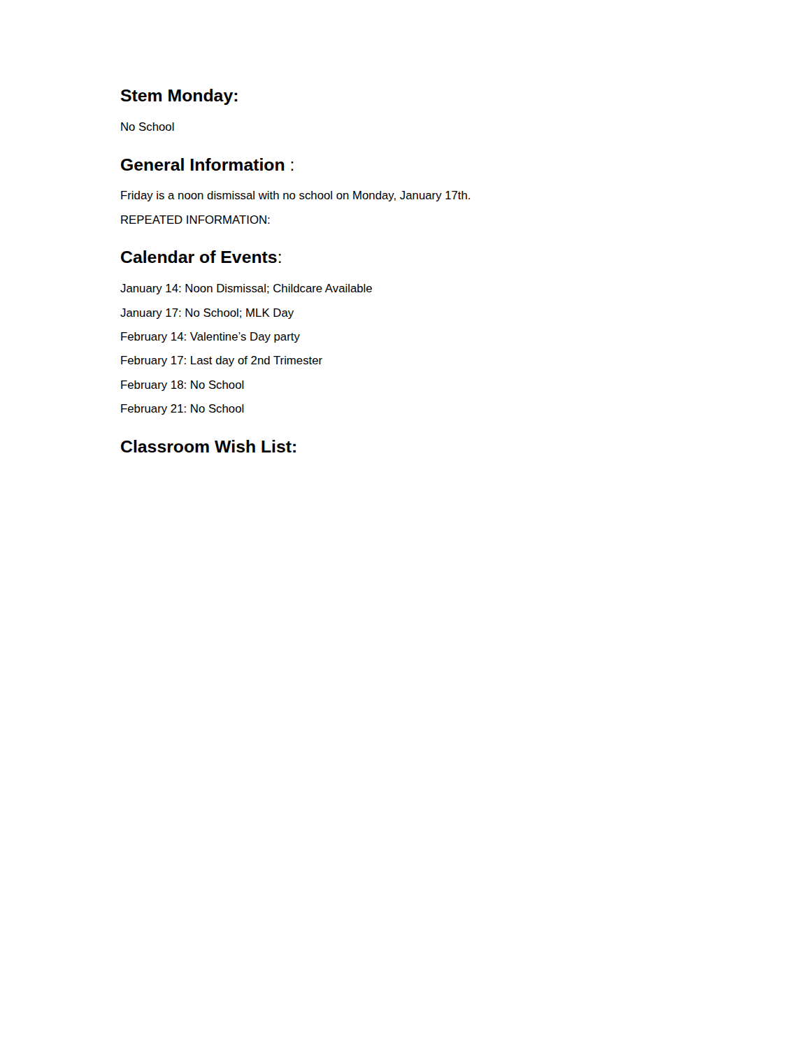Stem Monday:
No School
General Information :
Friday is a noon dismissal with no school on Monday, January 17th.
REPEATED INFORMATION:
Calendar of Events:
January 14: Noon Dismissal; Childcare Available
January 17: No School; MLK Day
February 14: Valentine’s Day party
February 17: Last day of 2nd Trimester
February 18: No School
February 21: No School
Classroom Wish List: